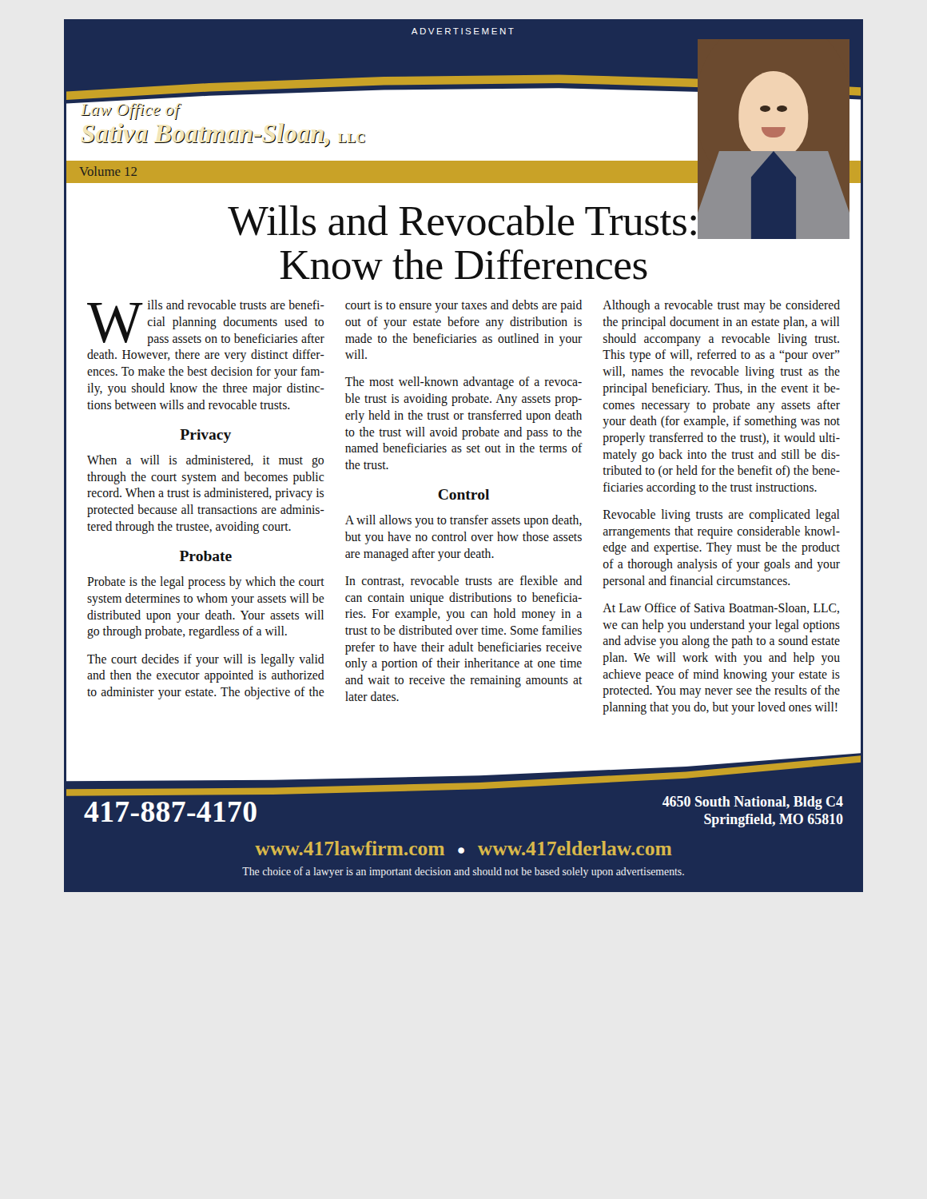ADVERTISEMENT
Law Office of Sativa Boatman-Sloan, LLC
NEWSLETTER
Volume 12 July-September 2018
Wills and Revocable Trusts:
Know the Differences
Wills and revocable trusts are beneficial planning documents used to pass assets on to beneficiaries after death. However, there are very distinct differences. To make the best decision for your family, you should know the three major distinctions between wills and revocable trusts.
Privacy
When a will is administered, it must go through the court system and becomes public record. When a trust is administered, privacy is protected because all transactions are administered through the trustee, avoiding court.
Probate
Probate is the legal process by which the court system determines to whom your assets will be distributed upon your death. Your assets will go through probate, regardless of a will.
The court decides if your will is legally valid and then the executor appointed is authorized to administer your estate. The objective of the court is to ensure your taxes and debts are paid out of your estate before any distribution is made to the beneficiaries as outlined in your will.
The most well-known advantage of a revocable trust is avoiding probate. Any assets properly held in the trust or transferred upon death to the trust will avoid probate and pass to the named beneficiaries as set out in the terms of the trust.
Control
A will allows you to transfer assets upon death, but you have no control over how those assets are managed after your death.
In contrast, revocable trusts are flexible and can contain unique distributions to beneficiaries. For example, you can hold money in a trust to be distributed over time. Some families prefer to have their adult beneficiaries receive only a portion of their inheritance at one time and wait to receive the remaining amounts at later dates.
Although a revocable trust may be considered the principal document in an estate plan, a will should accompany a revocable living trust. This type of will, referred to as a “pour over” will, names the revocable living trust as the principal beneficiary. Thus, in the event it becomes necessary to probate any assets after your death (for example, if something was not properly transferred to the trust), it would ultimately go back into the trust and still be distributed to (or held for the benefit of) the beneficiaries according to the trust instructions.
Revocable living trusts are complicated legal arrangements that require considerable knowledge and expertise. They must be the product of a thorough analysis of your goals and your personal and financial circumstances.
At Law Office of Sativa Boatman-Sloan, LLC, we can help you understand your legal options and advise you along the path to a sound estate plan. We will work with you and help you achieve peace of mind knowing your estate is protected. You may never see the results of the planning that you do, but your loved ones will!
417-887-4170
4650 South National, Bldg C4
Springfield, MO 65810
www.417lawfirm.com ● www.417elderlaw.com
The choice of a lawyer is an important decision and should not be based solely upon advertisements.